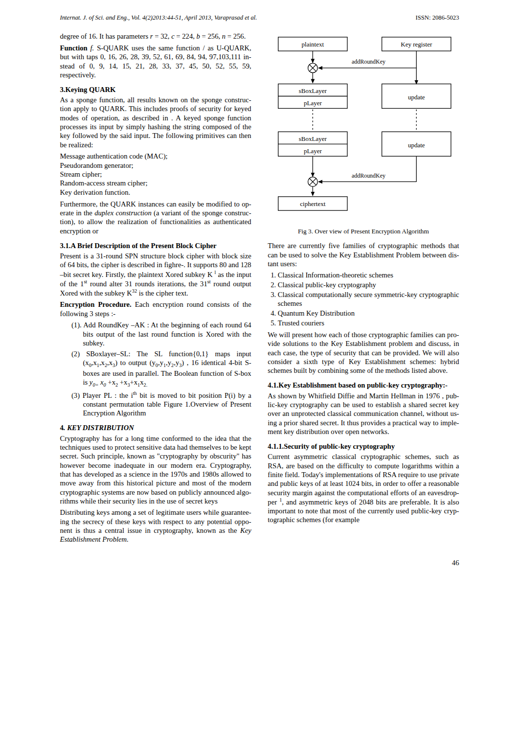Internat. J. of Sci. and Eng., Vol. 4(2)2013:44-51, April 2013, Varaprasad et al.
ISSN: 2086-5023
degree of 16. It has parameters r = 32, c = 224, b = 256, n = 256.
Function f. S-QUARK uses the same function / as U-QUARK, but with taps 0, 16, 26, 28, 39, 52, 61, 69, 84, 94, 97,103,111 instead of 0, 9, 14, 15, 21, 28, 33, 37, 45, 50, 52, 55, 59, respectively.
3.Keying QUARK
As a sponge function, all results known on the sponge construction apply to QUARK. This includes proofs of security for keyed modes of operation, as described in . A keyed sponge function processes its input by simply hashing the string composed of the key followed by the said input. The following primitives can then be realized:
Message authentication code (MAC);
Pseudorandom generator;
Stream cipher;
Random-access stream cipher;
Key derivation function.
Furthermore, the QUARK instances can easily be modified to operate in the duplex construction (a variant of the sponge construction), to allow the realization of functionalities as authenticated encryption or
3.1.A Brief Description of the Present Block Cipher
Present is a 31-round SPN structure block cipher with block size of 64 bits, the cipher is described in fighre-. It supports 80 and 128 –bit secret key. Firstly, the plaintext Xored subkey K l as the input of the 1st round alter 31 rounds iterations, the 31st round output Xored with the subkey K32 is the cipher text.
Encryption Procedure. Each encryption round consists of the following 3 steps :-
(1). Add RoundKey –AK : At the beginning of each round 64 bits output of the last round function is Xored with the subkey.
(2) SBoxlayer–SL: The SL function{0,1} maps input (x0,x1,x2,x3) to output (y0,y1,y2,y3) , 16 identical 4-bit S-boxes are used in parallel. The Boolean function of S-box is y0= x0 +x2 +x3+x1x2.
(3) Player PL : the ith bit is moved to bit position P(i) by a constant permutation table Figure 1.Overview of Present Encryption Algorithm
4. KEY DISTRIBUTION
Cryptography has for a long time conformed to the idea that the techniques used to protect sensitive data had themselves to be kept secret. Such principle, known as "cryptography by obscurity" has however become inadequate in our modern era. Cryptography, that has developed as a science in the 1970s and 1980s allowed to move away from this historical picture and most of the modern cryptographic systems are now based on publicly announced algorithms while their security lies in the use of secret keys
Distributing keys among a set of legitimate users while guaranteeing the secrecy of these keys with respect to any potential opponent is thus a central issue in cryptography, known as the Key Establishment Problem.
plaintext Key register addRoundKey sBoxLayer pLayer update sBoxLayer pLayer update addRoundKey ciphertext
Fig 3. Over view of Present Encryption Algorithm
There are currently five families of cryptographic methods that can be used to solve the Key Establishment Problem between distant users:
Classical Information-theoretic schemes
Classical public-key cryptography
Classical computationally secure symmetric-key cryptographic schemes
Quantum Key Distribution
Trusted couriers
We will present how each of those cryptographic families can provide solutions to the Key Establishment problem and discuss, in each case, the type of security that can be provided. We will also consider a sixth type of Key Establishment schemes: hybrid schemes built by combining some of the methods listed above.
4.1.Key Establishment based on public-key cryptography:-
As shown by Whitfield Diffie and Martin Hellman in 1976 , public-key cryptography can be used to establish a shared secret key over an unprotected classical communication channel, without using a prior shared secret. It thus provides a practical way to implement key distribution over open networks.
4.1.1.Security of public-key cryptography
Current asymmetric classical cryptographic schemes, such as RSA, are based on the difficulty to compute logarithms within a finite field. Today's implementations of RSA require to use private and public keys of at least 1024 bits, in order to offer a reasonable security margin against the computational efforts of an eavesdropper 1, and asymmetric keys of 2048 bits are preferable. It is also important to note that most of the currently used public-key cryptographic schemes (for example
46